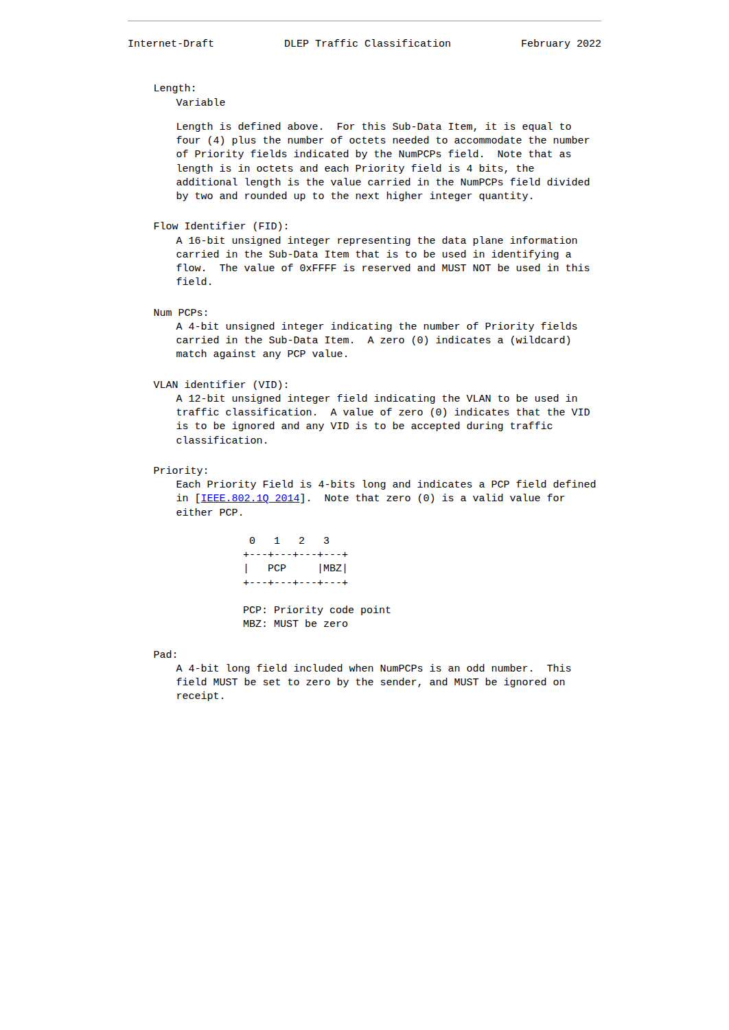Internet-Draft DLEP Traffic Classification February 2022
Length:
Variable
Length is defined above. For this Sub-Data Item, it is equal to four (4) plus the number of octets needed to accommodate the number of Priority fields indicated by the NumPCPs field. Note that as length is in octets and each Priority field is 4 bits, the additional length is the value carried in the NumPCPs field divided by two and rounded up to the next higher integer quantity.
Flow Identifier (FID):
A 16-bit unsigned integer representing the data plane information carried in the Sub-Data Item that is to be used in identifying a flow. The value of 0xFFFF is reserved and MUST NOT be used in this field.
Num PCPs:
A 4-bit unsigned integer indicating the number of Priority fields carried in the Sub-Data Item. A zero (0) indicates a (wildcard) match against any PCP value.
VLAN identifier (VID):
A 12-bit unsigned integer field indicating the VLAN to be used in traffic classification. A value of zero (0) indicates that the VID is to be ignored and any VID is to be accepted during traffic classification.
Priority:
Each Priority Field is 4-bits long and indicates a PCP field defined in [IEEE.802.1Q_2014]. Note that zero (0) is a valid value for either PCP.
 0   1   2   3
+---+---+---+---+
|   PCP     |MBZ|
+---+---+---+---+

PCP: Priority code point
MBZ: MUST be zero
Pad:
A 4-bit long field included when NumPCPs is an odd number. This field MUST be set to zero by the sender, and MUST be ignored on receipt.